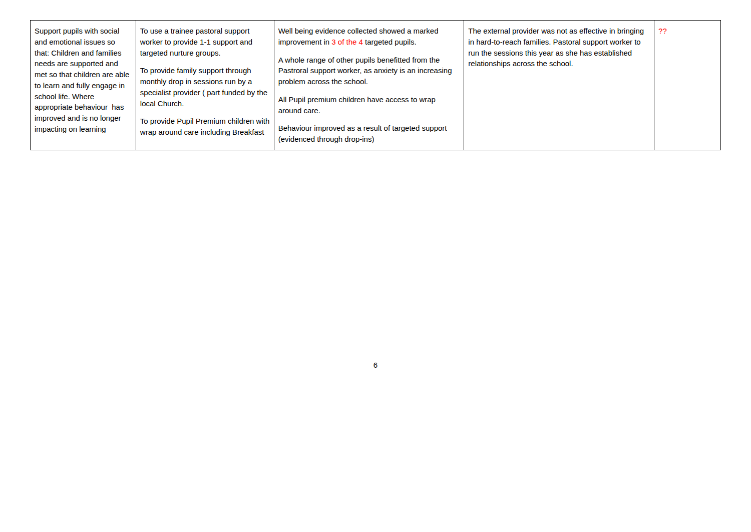| Support pupils with social and emotional issues so that: Children and families needs are supported and met so that children are able to learn and fully engage in school life. Where appropriate behaviour has improved and is no longer impacting on learning | To use a trainee pastoral support worker to provide 1-1 support and targeted nurture groups. To provide family support through monthly drop in sessions run by a specialist provider ( part funded by the local Church. To provide Pupil Premium children with wrap around care including Breakfast | Well being evidence collected showed a marked improvement in 3 of the 4 targeted pupils. A whole range of other pupils benefitted from the Pastroral support worker, as anxiety is an increasing problem across the school. All Pupil premium children have access to wrap around care. Behaviour improved as a result of targeted support (evidenced through drop-ins) | The external provider was not as effective in bringing in hard-to-reach families. Pastoral support worker to run the sessions this year as she has established relationships across the school. | ?? |
6